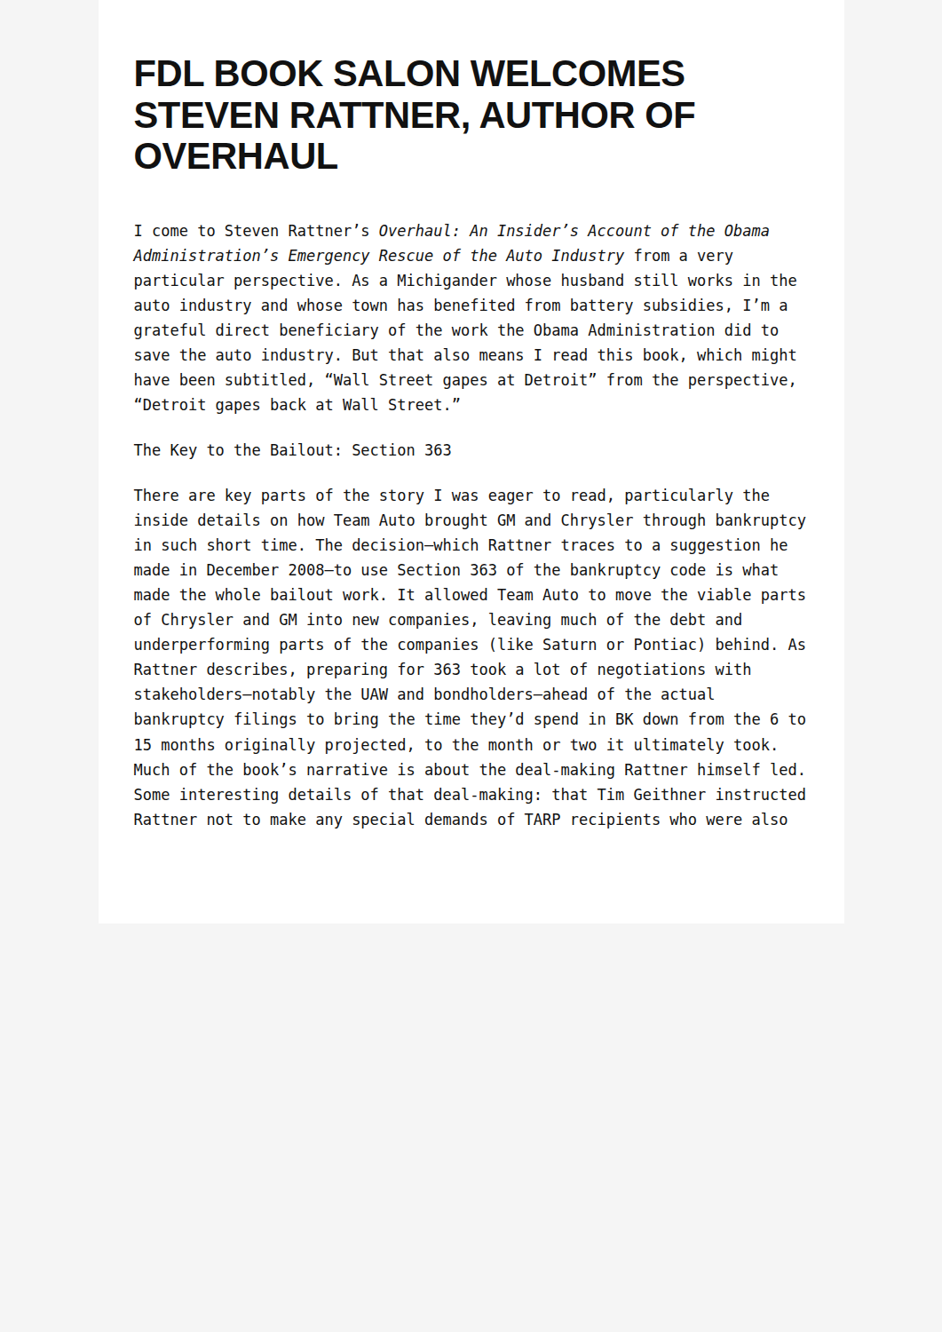FDL Book Salon Welcomes Steven Rattner, Author of Overhaul
I come to Steven Rattner’s Overhaul: An Insider’s Account of the Obama Administration’s Emergency Rescue of the Auto Industry from a very particular perspective. As a Michigander whose husband still works in the auto industry and whose town has benefited from battery subsidies, I’m a grateful direct beneficiary of the work the Obama Administration did to save the auto industry. But that also means I read this book, which might have been subtitled, “Wall Street gapes at Detroit” from the perspective, “Detroit gapes back at Wall Street.”
The Key to the Bailout: Section 363
There are key parts of the story I was eager to read, particularly the inside details on how Team Auto brought GM and Chrysler through bankruptcy in such short time. The decision—which Rattner traces to a suggestion he made in December 2008—to use Section 363 of the bankruptcy code is what made the whole bailout work. It allowed Team Auto to move the viable parts of Chrysler and GM into new companies, leaving much of the debt and underperforming parts of the companies (like Saturn or Pontiac) behind. As Rattner describes, preparing for 363 took a lot of negotiations with stakeholders—notably the UAW and bondholders—ahead of the actual bankruptcy filings to bring the time they’d spend in BK down from the 6 to 15 months originally projected, to the month or two it ultimately took. Much of the book’s narrative is about the deal-making Rattner himself led. Some interesting details of that deal-making: that Tim Geithner instructed Rattner not to make any special demands of TARP recipients who were also